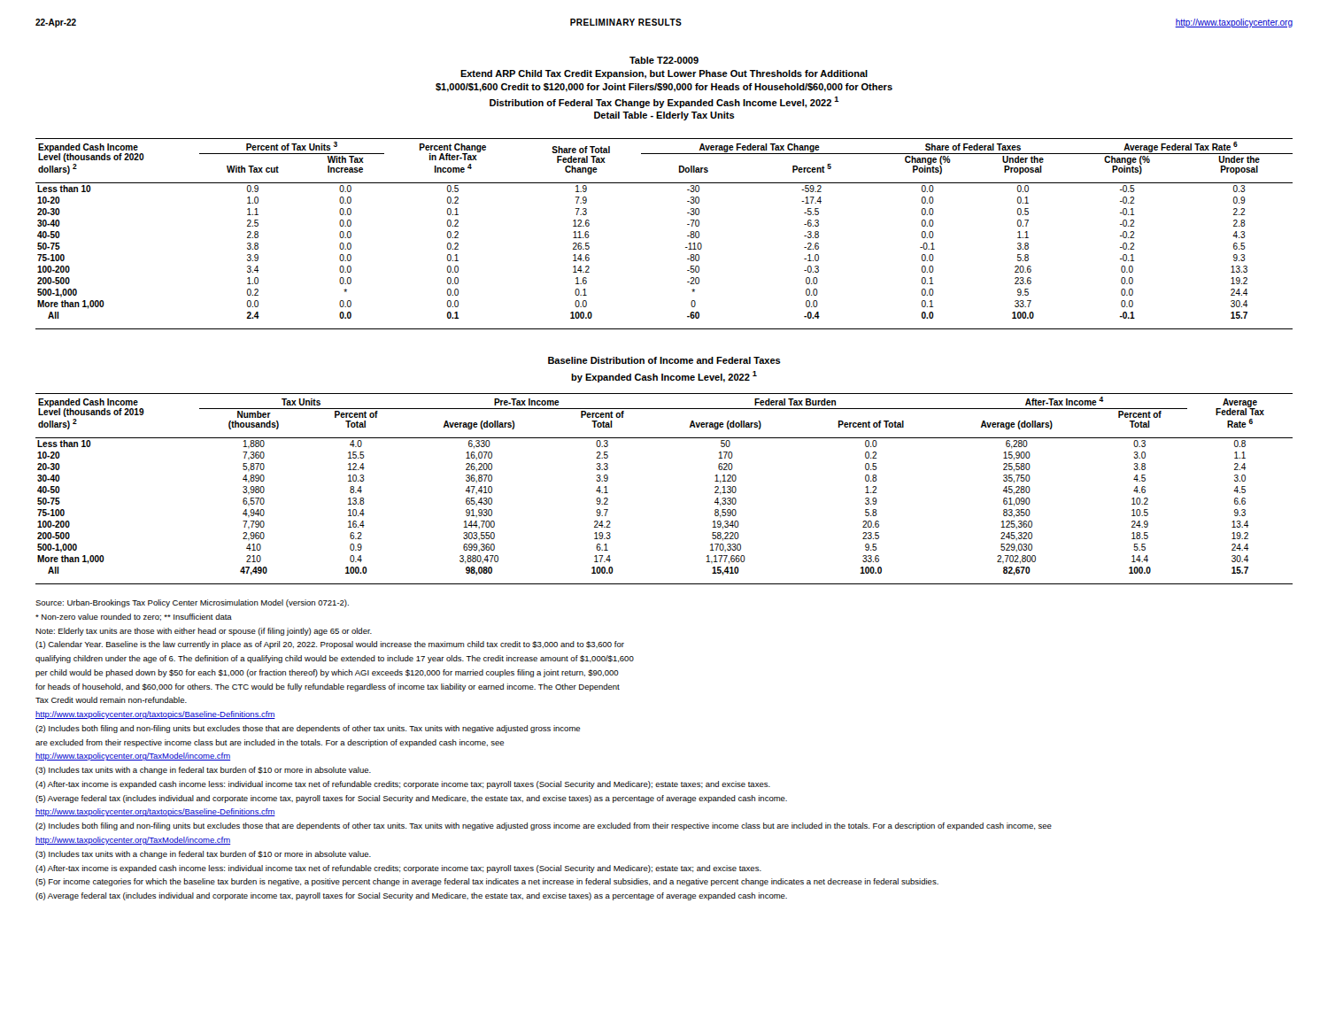22-Apr-22
PRELIMINARY RESULTS
http://www.taxpolicycenter.org
Table T22-0009
Extend ARP Child Tax Credit Expansion, but Lower Phase Out Thresholds for Additional
$1,000/$1,600 Credit to $120,000 for Joint Filers/$90,000 for Heads of Household/$60,000 for Others
Distribution of Federal Tax Change by Expanded Cash Income Level, 2022 1
Detail Table - Elderly Tax Units
| Expanded Cash Income Level (thousands of 2020 dollars) 2 | Percent of Tax Units 3 | Percent Change in After-Tax Income 4 | Share of Total Federal Tax Change | Average Federal Tax Change | Share of Federal Taxes | Average Federal Tax Rate 6 |
| --- | --- | --- | --- | --- | --- | --- |
| With Tax cut | With Tax Increase | Dollars | Percent 5 | Change (% Points) | Under the Proposal | Change (% Points) | Under the Proposal |
| Less than 10 | 0.9 | 0.0 | 0.5 | 1.9 | -30 | -59.2 | 0.0 | 0.0 | -0.5 | 0.3 |
| 10-20 | 1.0 | 0.0 | 0.2 | 7.9 | -30 | -17.4 | 0.0 | 0.1 | -0.2 | 0.9 |
| 20-30 | 1.1 | 0.0 | 0.1 | 7.3 | -30 | -5.5 | 0.0 | 0.5 | -0.1 | 2.2 |
| 30-40 | 2.5 | 0.0 | 0.2 | 12.6 | -70 | -6.3 | 0.0 | 0.7 | -0.2 | 2.8 |
| 40-50 | 2.8 | 0.0 | 0.2 | 11.6 | -80 | -3.8 | 0.0 | 1.1 | -0.2 | 4.3 |
| 50-75 | 3.8 | 0.0 | 0.2 | 26.5 | -110 | -2.6 | -0.1 | 3.8 | -0.2 | 6.5 |
| 75-100 | 3.9 | 0.0 | 0.1 | 14.6 | -80 | -1.0 | 0.0 | 5.8 | -0.1 | 9.3 |
| 100-200 | 3.4 | 0.0 | 0.0 | 14.2 | -50 | -0.3 | 0.0 | 20.6 | 0.0 | 13.3 |
| 200-500 | 1.0 | 0.0 | 0.0 | 1.6 | -20 | 0.0 | 0.1 | 23.6 | 0.0 | 19.2 |
| 500-1,000 | 0.2 | * | 0.0 | 0.1 | * | 0.0 | 0.0 | 9.5 | 0.0 | 24.4 |
| More than 1,000 | 0.0 | 0.0 | 0.0 | 0.0 | 0 | 0.0 | 0.1 | 33.7 | 0.0 | 30.4 |
| All | 2.4 | 0.0 | 0.1 | 100.0 | -60 | -0.4 | 0.0 | 100.0 | -0.1 | 15.7 |
Baseline Distribution of Income and Federal Taxes
by Expanded Cash Income Level, 2022 1
| Expanded Cash Income Level (thousands of 2019 dollars) 2 | Tax Units | Pre-Tax Income | Federal Tax Burden | After-Tax Income 4 | Average Federal Tax Rate 6 |
| --- | --- | --- | --- | --- | --- |
| Number (thousands) | Percent of Total | Average (dollars) | Percent of Total | Average (dollars) | Percent of Total | Average (dollars) | Percent of Total |
| Less than 10 | 1,880 | 4.0 | 6,330 | 0.3 | 50 | 0.0 | 6,280 | 0.3 | 0.8 |
| 10-20 | 7,360 | 15.5 | 16,070 | 2.5 | 170 | 0.2 | 15,900 | 3.0 | 1.1 |
| 20-30 | 5,870 | 12.4 | 26,200 | 3.3 | 620 | 0.5 | 25,580 | 3.8 | 2.4 |
| 30-40 | 4,890 | 10.3 | 36,870 | 3.9 | 1,120 | 0.8 | 35,750 | 4.5 | 3.0 |
| 40-50 | 3,980 | 8.4 | 47,410 | 4.1 | 2,130 | 1.2 | 45,280 | 4.6 | 4.5 |
| 50-75 | 6,570 | 13.8 | 65,430 | 9.2 | 4,330 | 3.9 | 61,090 | 10.2 | 6.6 |
| 75-100 | 4,940 | 10.4 | 91,930 | 9.7 | 8,590 | 5.8 | 83,350 | 10.5 | 9.3 |
| 100-200 | 7,790 | 16.4 | 144,700 | 24.2 | 19,340 | 20.6 | 125,360 | 24.9 | 13.4 |
| 200-500 | 2,960 | 6.2 | 303,550 | 19.3 | 58,220 | 23.5 | 245,320 | 18.5 | 19.2 |
| 500-1,000 | 410 | 0.9 | 699,360 | 6.1 | 170,330 | 9.5 | 529,030 | 5.5 | 24.4 |
| More than 1,000 | 210 | 0.4 | 3,880,470 | 17.4 | 1,177,660 | 33.6 | 2,702,800 | 14.4 | 30.4 |
| All | 47,490 | 100.0 | 98,080 | 100.0 | 15,410 | 100.0 | 82,670 | 100.0 | 15.7 |
Source: Urban-Brookings Tax Policy Center Microsimulation Model (version 0721-2).
* Non-zero value rounded to zero; ** Insufficient data
Note: Elderly tax units are those with either head or spouse (if filing jointly) age 65 or older.
(1) Calendar Year. Baseline is the law currently in place as of April 20, 2022. Proposal would increase the maximum child tax credit to $3,000 and to $3,600 for
qualifying children under the age of 6. The definition of a qualifying child would be extended to include 17 year olds. The credit increase amount of $1,000/$1,600
per child would be phased down by $50 for each $1,000 (or fraction thereof) by which AGI exceeds $120,000 for married couples filing a joint return, $90,000
for heads of household, and $60,000 for others. The CTC would be fully refundable regardless of income tax liability or earned income. The Other Dependent
Tax Credit would remain non-refundable.
http://www.taxpolicycenter.org/taxtopics/Baseline-Definitions.cfm
(2) Includes both filing and non-filing units but excludes those that are dependents of other tax units. Tax units with negative adjusted gross income
are excluded from their respective income class but are included in the totals. For a description of expanded cash income, see
http://www.taxpolicycenter.org/TaxModel/income.cfm
(3) Includes tax units with a change in federal tax burden of $10 or more in absolute value.
(4) After-tax income is expanded cash income less: individual income tax net of refundable credits; corporate income tax; payroll taxes (Social Security and Medicare); estate taxes; and excise taxes.
(5) Average federal tax (includes individual and corporate income tax, payroll taxes for Social Security and Medicare, the estate tax, and excise taxes) as a percentage of average expanded cash income.
http://www.taxpolicycenter.org/taxtopics/Baseline-Definitions.cfm
(2) Includes both filing and non-filing units but excludes those that are dependents of other tax units. Tax units with negative adjusted gross income are excluded from their respective income class but are included in the totals. For a description of expanded cash income, see
http://www.taxpolicycenter.org/TaxModel/income.cfm
(3) Includes tax units with a change in federal tax burden of $10 or more in absolute value.
(4) After-tax income is expanded cash income less: individual income tax net of refundable credits; corporate income tax; payroll taxes (Social Security and Medicare); estate tax; and excise taxes.
(5) For income categories for which the baseline tax burden is negative, a positive percent change in average federal tax indicates a net increase in federal subsidies, and a negative percent change indicates a net decrease in federal subsidies.
(6) Average federal tax (includes individual and corporate income tax, payroll taxes for Social Security and Medicare, the estate tax, and excise taxes) as a percentage of average expanded cash income.